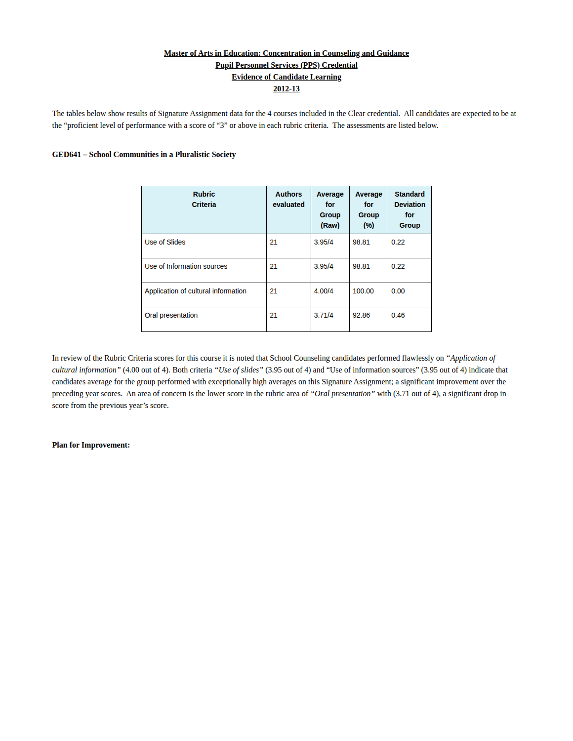Master of Arts in Education: Concentration in Counseling and Guidance
Pupil Personnel Services (PPS) Credential
Evidence of Candidate Learning
2012-13
The tables below show results of Signature Assignment data for the 4 courses included in the Clear credential. All candidates are expected to be at the “proficient level of performance with a score of “3” or above in each rubric criteria. The assessments are listed below.
GED641 – School Communities in a Pluralistic Society
| Rubric Criteria | Authors evaluated | Average for Group (Raw) | Average for Group (%) | Standard Deviation for Group |
| --- | --- | --- | --- | --- |
| Use of Slides | 21 | 3.95/4 | 98.81 | 0.22 |
| Use of Information sources | 21 | 3.95/4 | 98.81 | 0.22 |
| Application of cultural information | 21 | 4.00/4 | 100.00 | 0.00 |
| Oral presentation | 21 | 3.71/4 | 92.86 | 0.46 |
In review of the Rubric Criteria scores for this course it is noted that School Counseling candidates performed flawlessly on “Application of cultural information” (4.00 out of 4). Both criteria “Use of slides” (3.95 out of 4) and “Use of information sources” (3.95 out of 4) indicate that candidates average for the group performed with exceptionally high averages on this Signature Assignment; a significant improvement over the preceding year scores. An area of concern is the lower score in the rubric area of “Oral presentation” with (3.71 out of 4), a significant drop in score from the previous year’s score.
Plan for Improvement: